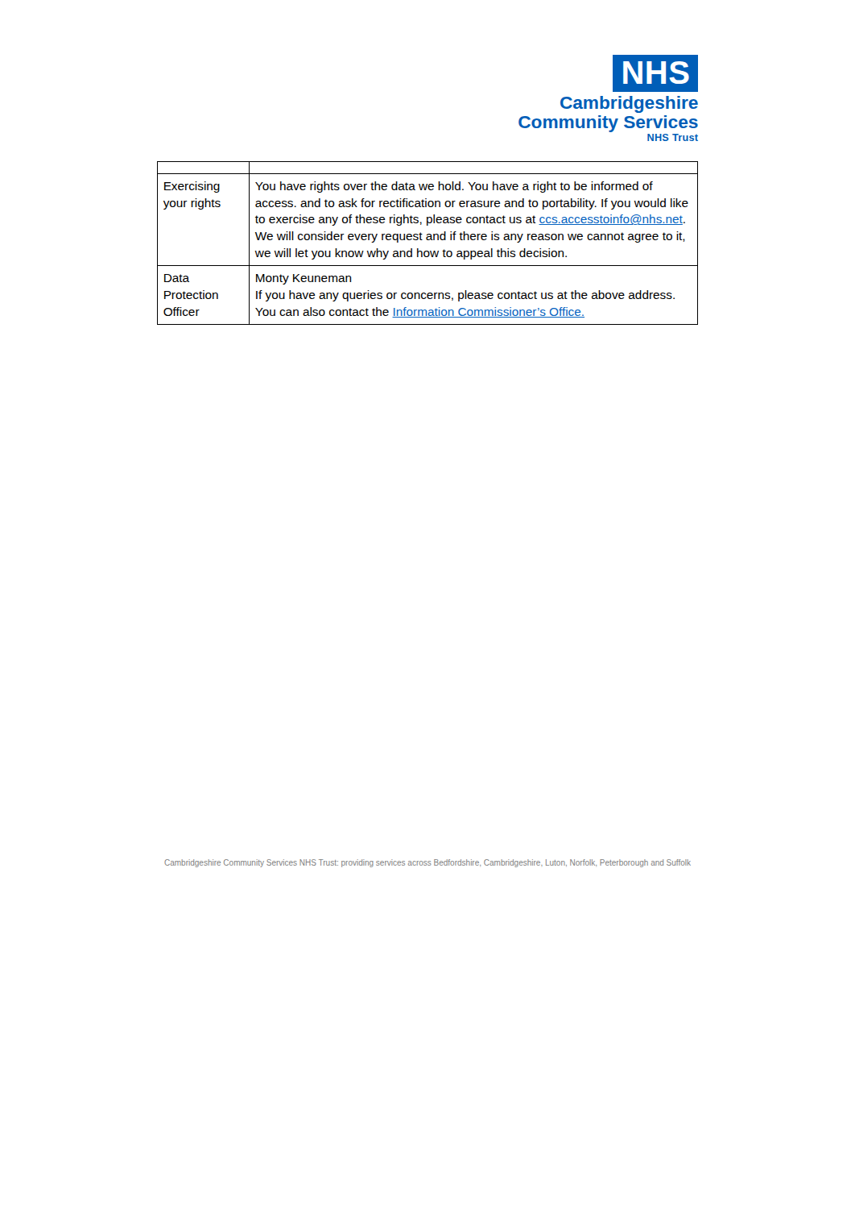NHS
CambridgeshireCommunity Services
NHS Trust
| Exercising your rights | You have rights over the data we hold. You have a right to be informed of access. and to ask for rectification or erasure and to portability. If you would like to exercise any of these rights, please contact us at ccs.accesstoinfo@nhs.net . We will consider every request and if there is any reason we cannot agree to it, we will let you know why and how to appeal this decision. |
| Data Protection Officer | Monty Keuneman If you have any queries or concerns, please contact us at the above address. You can also contact the Information Commissioner’s Office. |
Cambridgeshire Community Services NHS Trust: providing services across Bedfordshire, Cambridgeshire, Luton, Norfolk, Peterborough and Suffolk